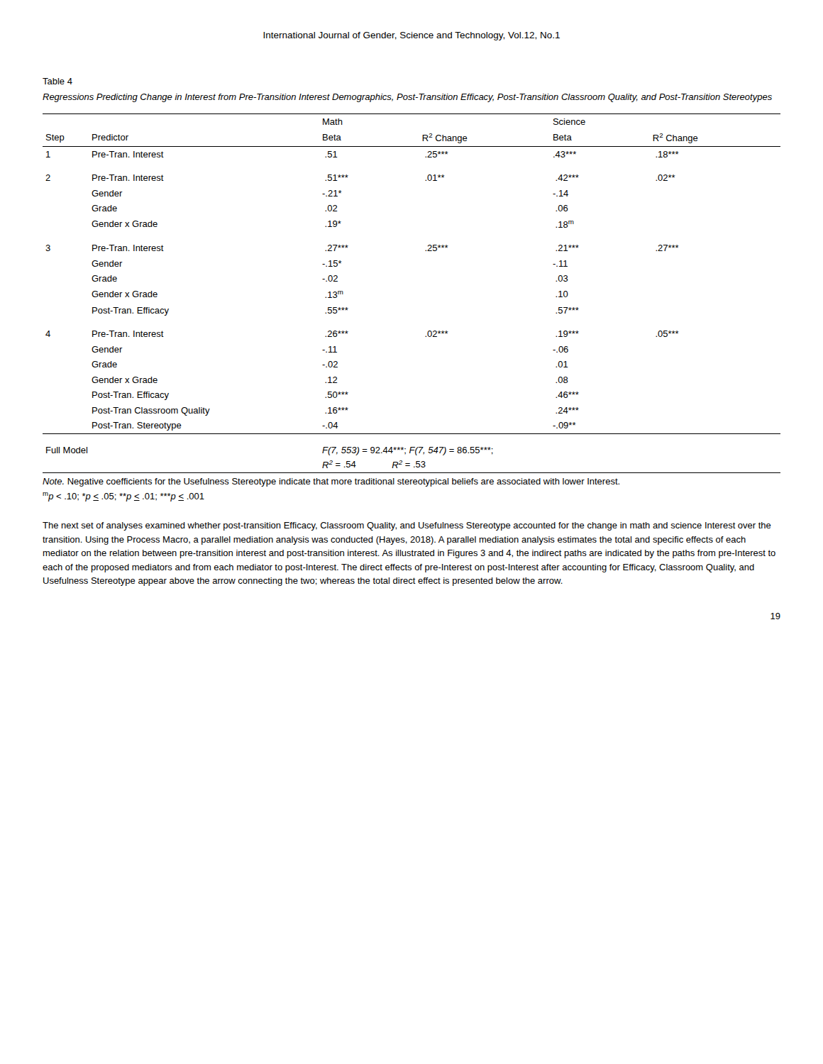International Journal of Gender, Science and Technology, Vol.12, No.1
Table 4
Regressions Predicting Change in Interest from Pre-Transition Interest Demographics, Post-Transition Efficacy, Post-Transition Classroom Quality, and Post-Transition Stereotypes
| | | Math | Science |
| --- | --- | --- | --- |
| Step | Predictor | Beta | R 2 Change | Beta | R 2 Change |
| 1 | Pre-Tran. Interest | .51 | .25*** | .43*** | .18*** |
| 2 | Pre-Tran. Interest | .51*** | .01** | .42*** | .02** |
| | Gender | -.21* | | -.14 | |
| | Grade | .02 | | .06 | |
| | Gender x Grade | .19* | | .18 m | |
| 3 | Pre-Tran. Interest | .27*** | .25*** | .21*** | .27*** |
| | Gender | -.15* | | -.11 | |
| | Grade | -.02 | | .03 | |
| | Gender x Grade | .13 m | | .10 | |
| | Post-Tran. Efficacy | .55*** | | .57*** | |
| 4 | Pre-Tran. Interest | .26*** | .02*** | .19*** | .05*** |
| | Gender | -.11 | | -.06 | |
| | Grade | -.02 | | .01 | |
| | Gender x Grade | .12 | | .08 | |
| | Post-Tran. Efficacy | .50*** | | .46*** | |
| | Post-Tran Classroom Quality | .16*** | | .24*** | |
| | Post-Tran. Stereotype | -.04 | | -.09** | |
| Full Model | F(7, 553) = 92.44***; F(7, 547) = 86.55***; R 2 = .54 R 2 = .53 |
Note. Negative coefficients for the Usefulness Stereotype indicate that more traditional stereotypical beliefs are associated with lower Interest.
mp < .10; *p < .05; **p < .01; ***p < .001
The next set of analyses examined whether post-transition Efficacy, Classroom Quality, and Usefulness Stereotype accounted for the change in math and science Interest over the transition. Using the Process Macro, a parallel mediation analysis was conducted (Hayes, 2018). A parallel mediation analysis estimates the total and specific effects of each mediator on the relation between pre-transition interest and post-transition interest. As illustrated in Figures 3 and 4, the indirect paths are indicated by the paths from pre-Interest to each of the proposed mediators and from each mediator to post-Interest. The direct effects of pre-Interest on post-Interest after accounting for Efficacy, Classroom Quality, and Usefulness Stereotype appear above the arrow connecting the two; whereas the total direct effect is presented below the arrow.
19